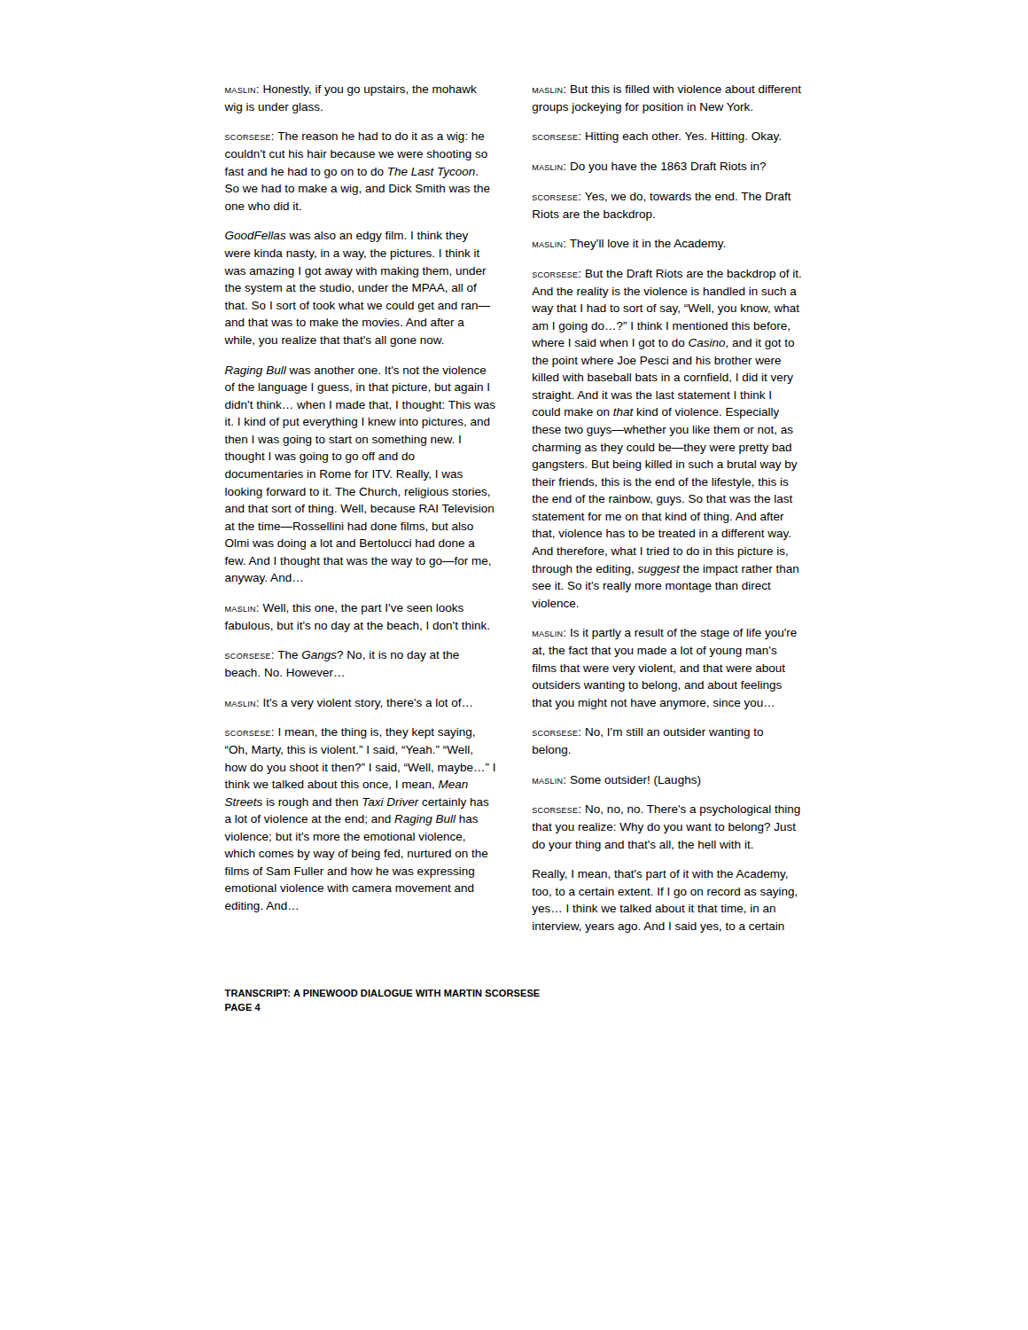MASLIN: Honestly, if you go upstairs, the mohawk wig is under glass.
SCORSESE: The reason he had to do it as a wig: he couldn't cut his hair because we were shooting so fast and he had to go on to do The Last Tycoon. So we had to make a wig, and Dick Smith was the one who did it.
GoodFellas was also an edgy film. I think they were kinda nasty, in a way, the pictures. I think it was amazing I got away with making them, under the system at the studio, under the MPAA, all of that. So I sort of took what we could get and ran—and that was to make the movies. And after a while, you realize that that's all gone now.
Raging Bull was another one. It's not the violence of the language I guess, in that picture, but again I didn't think… when I made that, I thought: This was it. I kind of put everything I knew into pictures, and then I was going to start on something new. I thought I was going to go off and do documentaries in Rome for ITV. Really, I was looking forward to it. The Church, religious stories, and that sort of thing. Well, because RAI Television at the time—Rossellini had done films, but also Olmi was doing a lot and Bertolucci had done a few. And I thought that was the way to go—for me, anyway. And…
MASLIN: Well, this one, the part I've seen looks fabulous, but it's no day at the beach, I don't think.
SCORSESE: The Gangs? No, it is no day at the beach. No. However…
MASLIN: It's a very violent story, there's a lot of…
SCORSESE: I mean, the thing is, they kept saying, “Oh, Marty, this is violent.” I said, “Yeah.” “Well, how do you shoot it then?” I said, “Well, maybe…” I think we talked about this once, I mean, Mean Streets is rough and then Taxi Driver certainly has a lot of violence at the end; and Raging Bull has violence; but it's more the emotional violence, which comes by way of being fed, nurtured on the films of Sam Fuller and how he was expressing emotional violence with camera movement and editing. And…
MASLIN: But this is filled with violence about different groups jockeying for position in New York.
SCORSESE: Hitting each other. Yes. Hitting. Okay.
MASLIN: Do you have the 1863 Draft Riots in?
SCORSESE: Yes, we do, towards the end. The Draft Riots are the backdrop.
MASLIN: They'll love it in the Academy.
SCORSESE: But the Draft Riots are the backdrop of it. And the reality is the violence is handled in such a way that I had to sort of say, “Well, you know, what am I going do…?” I think I mentioned this before, where I said when I got to do Casino, and it got to the point where Joe Pesci and his brother were killed with baseball bats in a cornfield, I did it very straight. And it was the last statement I think I could make on that kind of violence. Especially these two guys—whether you like them or not, as charming as they could be—they were pretty bad gangsters. But being killed in such a brutal way by their friends, this is the end of the lifestyle, this is the end of the rainbow, guys. So that was the last statement for me on that kind of thing. And after that, violence has to be treated in a different way. And therefore, what I tried to do in this picture is, through the editing, suggest the impact rather than see it. So it's really more montage than direct violence.
MASLIN: Is it partly a result of the stage of life you're at, the fact that you made a lot of young man's films that were very violent, and that were about outsiders wanting to belong, and about feelings that you might not have anymore, since you…
SCORSESE: No, I'm still an outsider wanting to belong.
MASLIN: Some outsider! (Laughs)
SCORSESE: No, no, no. There's a psychological thing that you realize: Why do you want to belong? Just do your thing and that's all, the hell with it.
Really, I mean, that's part of it with the Academy, too, to a certain extent. If I go on record as saying, yes… I think we talked about it that time, in an interview, years ago. And I said yes, to a certain
TRANSCRIPT: A PINEWOOD DIALOGUE WITH MARTIN SCORSESE
PAGE 4